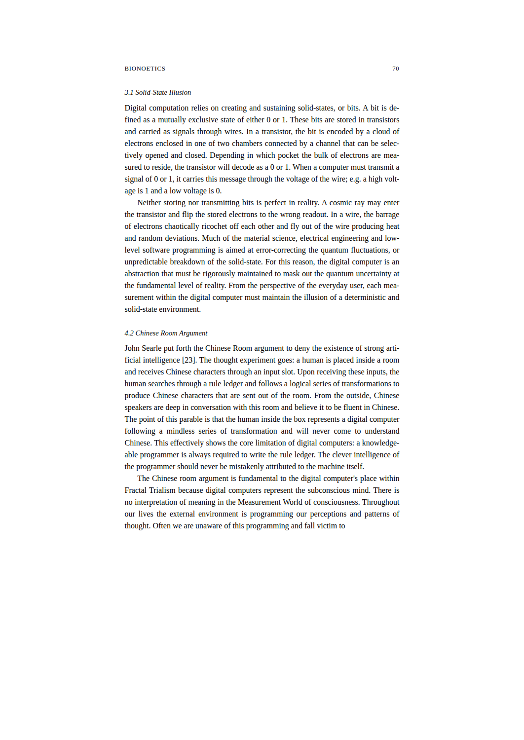Bionoetics 70
3.1 Solid-State Illusion
Digital computation relies on creating and sustaining solid-states, or bits. A bit is defined as a mutually exclusive state of either 0 or 1. These bits are stored in transistors and carried as signals through wires. In a transistor, the bit is encoded by a cloud of electrons enclosed in one of two chambers connected by a channel that can be selectively opened and closed. Depending in which pocket the bulk of electrons are measured to reside, the transistor will decode as a 0 or 1. When a computer must transmit a signal of 0 or 1, it carries this message through the voltage of the wire; e.g. a high voltage is 1 and a low voltage is 0.
Neither storing nor transmitting bits is perfect in reality. A cosmic ray may enter the transistor and flip the stored electrons to the wrong readout. In a wire, the barrage of electrons chaotically ricochet off each other and fly out of the wire producing heat and random deviations. Much of the material science, electrical engineering and low-level software programming is aimed at error-correcting the quantum fluctuations, or unpredictable breakdown of the solid-state. For this reason, the digital computer is an abstraction that must be rigorously maintained to mask out the quantum uncertainty at the fundamental level of reality. From the perspective of the everyday user, each measurement within the digital computer must maintain the illusion of a deterministic and solid-state environment.
4.2 Chinese Room Argument
John Searle put forth the Chinese Room argument to deny the existence of strong artificial intelligence [23]. The thought experiment goes: a human is placed inside a room and receives Chinese characters through an input slot. Upon receiving these inputs, the human searches through a rule ledger and follows a logical series of transformations to produce Chinese characters that are sent out of the room. From the outside, Chinese speakers are deep in conversation with this room and believe it to be fluent in Chinese. The point of this parable is that the human inside the box represents a digital computer following a mindless series of transformation and will never come to understand Chinese. This effectively shows the core limitation of digital computers: a knowledgeable programmer is always required to write the rule ledger. The clever intelligence of the programmer should never be mistakenly attributed to the machine itself.
The Chinese room argument is fundamental to the digital computer's place within Fractal Trialism because digital computers represent the subconscious mind. There is no interpretation of meaning in the Measurement World of consciousness. Throughout our lives the external environment is programming our perceptions and patterns of thought. Often we are unaware of this programming and fall victim to